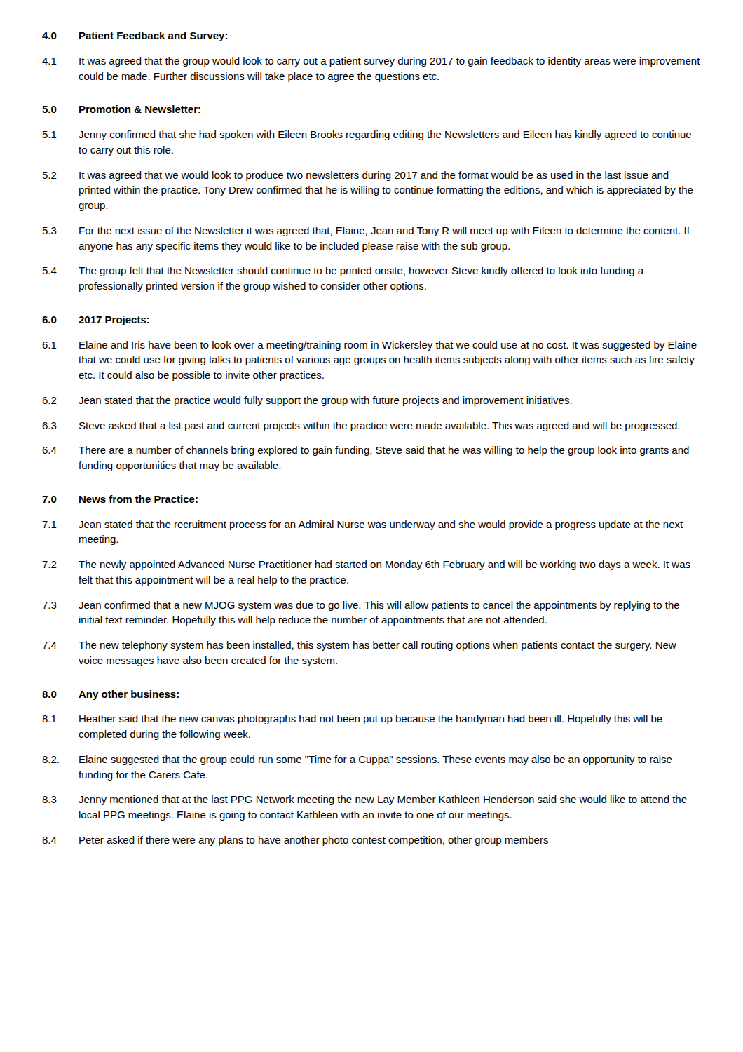4.0
Patient Feedback and Survey:
4.1
It was agreed that the group would look to carry out a patient survey during 2017 to gain feedback to identity areas were improvement could be made. Further discussions will take place to agree the questions etc.
5.0
Promotion & Newsletter:
5.1
Jenny confirmed that she had spoken with Eileen Brooks regarding editing the Newsletters and Eileen has kindly agreed to continue to carry out this role.
5.2
It was agreed that we would look to produce two newsletters during 2017 and the format would be as used in the last issue and printed within the practice. Tony Drew confirmed that he is willing to continue formatting the editions, and which is appreciated by the group.
5.3
For the next issue of the Newsletter it was agreed that, Elaine, Jean and Tony R will meet up with Eileen to determine the content. If anyone has any specific items they would like to be included please raise with the sub group.
5.4
The group felt that the Newsletter should continue to be printed onsite, however Steve kindly offered to look into funding a professionally printed version if the group wished to consider other options.
6.0
2017 Projects:
6.1
Elaine and Iris have been to look over a meeting/training room in Wickersley that we could use at no cost. It was suggested by Elaine that we could use for giving talks to patients of various age groups on health items subjects along with other items such as fire safety etc. It could also be possible to invite other practices.
6.2
Jean stated that the practice would fully support the group with future projects and improvement initiatives.
6.3
Steve asked that a list past and current projects within the practice were made available. This was agreed and will be progressed.
6.4
There are a number of channels bring explored to gain funding, Steve said that he was willing to help the group look into grants and funding opportunities that may be available.
7.0
News from the Practice:
7.1
Jean stated that the recruitment process for an Admiral Nurse was underway and she would provide a progress update at the next meeting.
7.2
The newly appointed Advanced Nurse Practitioner had started on Monday 6th February and will be working two days a week. It was felt that this appointment will be a real help to the practice.
7.3
Jean confirmed that a new MJOG system was due to go live. This will allow patients to cancel the appointments by replying to the initial text reminder. Hopefully this will help reduce the number of appointments that are not attended.
7.4
The new telephony system has been installed, this system has better call routing options when patients contact the surgery. New voice messages have also been created for the system.
8.0
Any other business:
8.1
Heather said that the new canvas photographs had not been put up because the handyman had been ill. Hopefully this will be completed during the following week.
8.2.
Elaine suggested that the group could run some "Time for a Cuppa" sessions. These events may also be an opportunity to raise funding for the Carers Cafe.
8.3
Jenny mentioned that at the last PPG Network meeting the new Lay Member Kathleen Henderson said she would like to attend the local PPG meetings. Elaine is going to contact Kathleen with an invite to one of our meetings.
8.4
Peter asked if there were any plans to have another photo contest competition, other group members